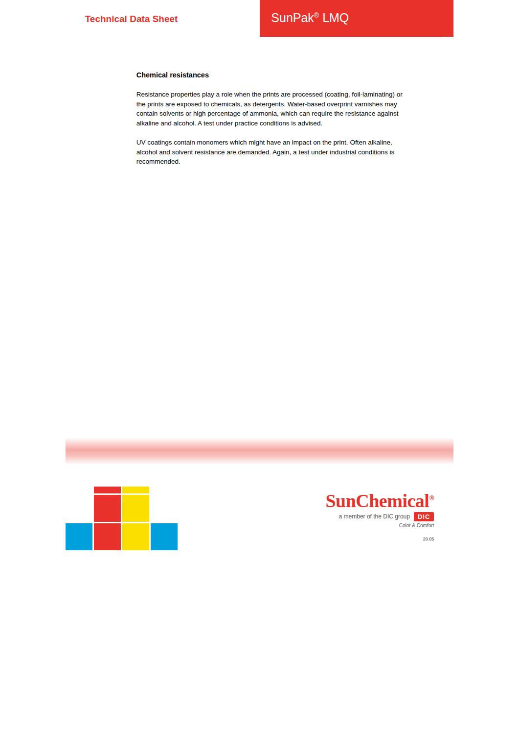Technical Data Sheet
SunPak® LMQ
Chemical resistances
Resistance properties play a role when the prints are processed (coating, foil-laminating) or the prints are exposed to chemicals, as detergents. Water-based overprint varnishes may contain solvents or high percentage of ammonia, which can require the resistance against alkaline and alcohol. A test under practice conditions is advised.
UV coatings contain monomers which might have an impact on the print. Often alkaline, alcohol and solvent resistance are demanded. Again, a test under industrial conditions is recommended.
SunChemical®
a member of the DIC group DIC
Color & Comfort
20.05